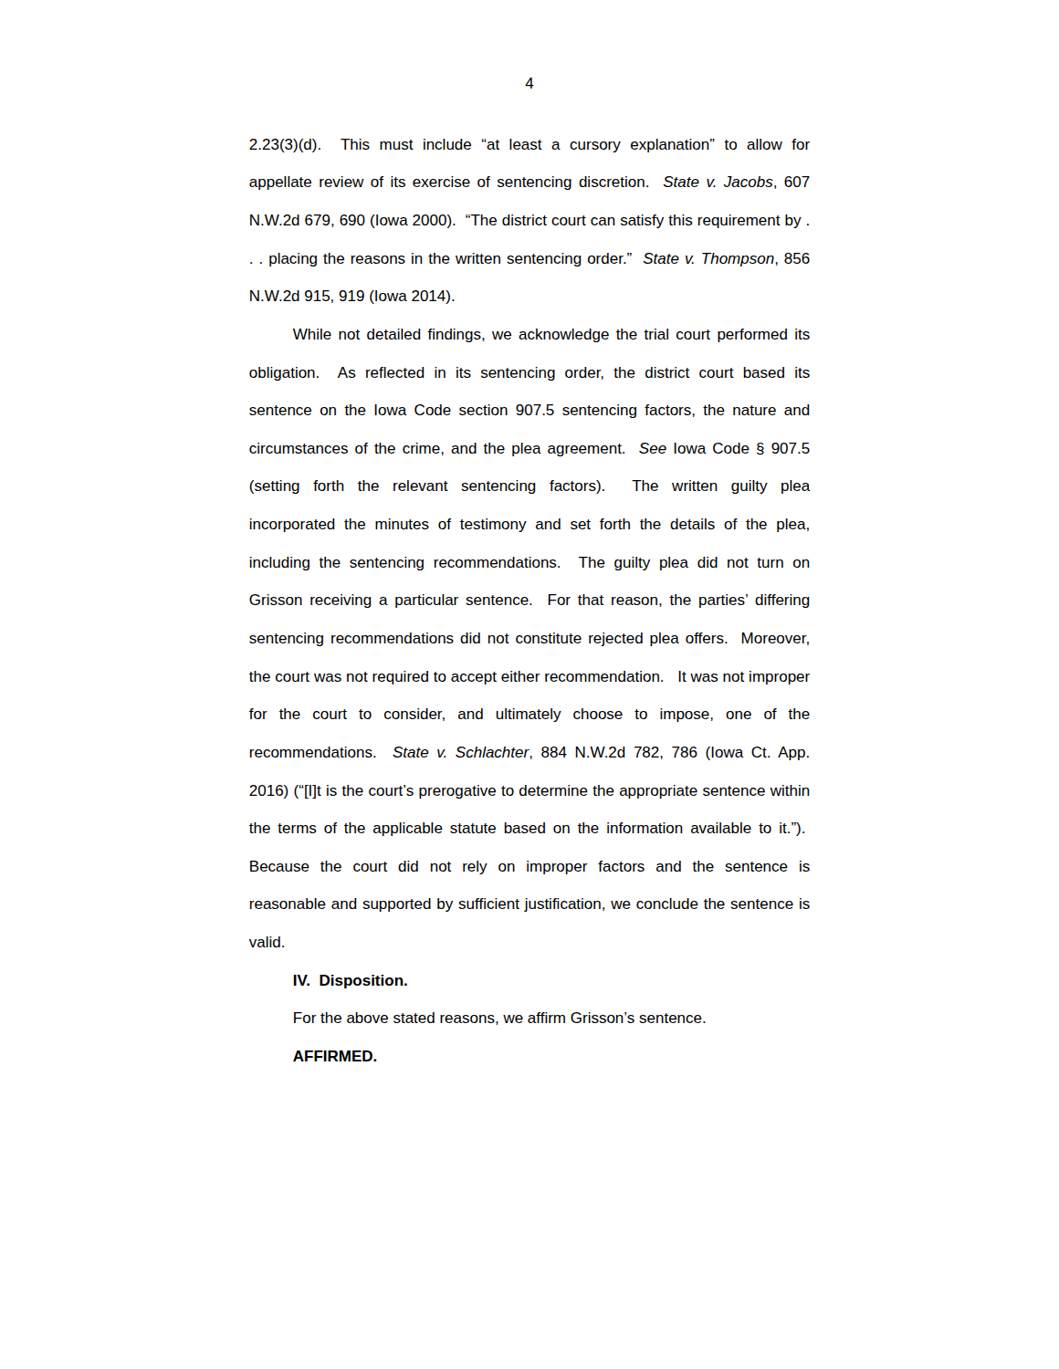4
2.23(3)(d). This must include “at least a cursory explanation” to allow for appellate review of its exercise of sentencing discretion. State v. Jacobs, 607 N.W.2d 679, 690 (Iowa 2000). “The district court can satisfy this requirement by . . . placing the reasons in the written sentencing order.” State v. Thompson, 856 N.W.2d 915, 919 (Iowa 2014).
While not detailed findings, we acknowledge the trial court performed its obligation. As reflected in its sentencing order, the district court based its sentence on the Iowa Code section 907.5 sentencing factors, the nature and circumstances of the crime, and the plea agreement. See Iowa Code § 907.5 (setting forth the relevant sentencing factors). The written guilty plea incorporated the minutes of testimony and set forth the details of the plea, including the sentencing recommendations. The guilty plea did not turn on Grisson receiving a particular sentence. For that reason, the parties’ differing sentencing recommendations did not constitute rejected plea offers. Moreover, the court was not required to accept either recommendation. It was not improper for the court to consider, and ultimately choose to impose, one of the recommendations. State v. Schlachter, 884 N.W.2d 782, 786 (Iowa Ct. App. 2016) (“[I]t is the court’s prerogative to determine the appropriate sentence within the terms of the applicable statute based on the information available to it.”). Because the court did not rely on improper factors and the sentence is reasonable and supported by sufficient justification, we conclude the sentence is valid.
IV. Disposition.
For the above stated reasons, we affirm Grisson’s sentence.
AFFIRMED.